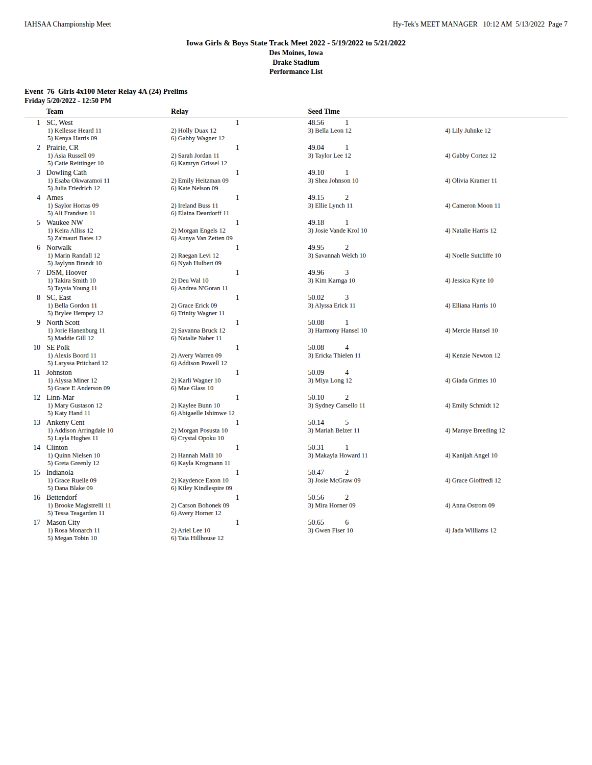IAHSAA Championship Meet
Hy-Tek's MEET MANAGER 10:12 AM 5/13/2022 Page 7
Iowa Girls & Boys State Track Meet 2022 - 5/19/2022 to 5/21/2022
Des Moines, Iowa
Drake Stadium
Performance List
Event 76 Girls 4x100 Meter Relay 4A (24) Prelims
Friday 5/20/2022 - 12:50 PM
| | Team | Relay | Seed Time | |
| --- | --- | --- | --- | --- |
| 1 | SC, West | 1 | 48.56 1 | |
| | 1) Kellesse Heard 11 | 2) Holly Duax 12 | 3) Bella Leon 12 | 4) Lily Juhnke 12 |
| | 5) Kenya Harris 09 | 6) Gabby Wagner 12 | | |
| 2 | Prairie, CR | 1 | 49.04 1 | |
| | 1) Asia Russell 09 | 2) Sarah Jordan 11 | 3) Taylor Lee 12 | 4) Gabby Cortez 12 |
| | 5) Catie Reittinger 10 | 6) Kamryn Grissel 12 | | |
| 3 | Dowling Cath | 1 | 49.10 1 | |
| | 1) Esaba Okwaramoi 11 | 2) Emily Heitzman 09 | 3) Shea Johnson 10 | 4) Olivia Kramer 11 |
| | 5) Julia Friedrich 12 | 6) Kate Nelson 09 | | |
| 4 | Ames | 1 | 49.15 2 | |
| | 1) Saylor Horras 09 | 2) Ireland Buss 11 | 3) Ellie Lynch 11 | 4) Cameron Moon 11 |
| | 5) Ali Frandsen 11 | 6) Elaina Deardorff 11 | | |
| 5 | Waukee NW | 1 | 49.18 1 | |
| | 1) Keira Alliss 12 | 2) Morgan Engels 12 | 3) Josie Vande Krol 10 | 4) Natalie Harris 12 |
| | 5) Za'mauri Bates 12 | 6) Aunya Van Zetten 09 | | |
| 6 | Norwalk | 1 | 49.95 2 | |
| | 1) Marin Randall 12 | 2) Raegan Levi 12 | 3) Savannah Welch 10 | 4) Noelle Sutcliffe 10 |
| | 5) Jaylynn Brandt 10 | 6) Nyah Hulbert 09 | | |
| 7 | DSM, Hoover | 1 | 49.96 3 | |
| | 1) Takira Smith 10 | 2) Deu Wal 10 | 3) Kim Karnga 10 | 4) Jessica Kyne 10 |
| | 5) Taysia Young 11 | 6) Andrea N'Goran 11 | | |
| 8 | SC, East | 1 | 50.02 3 | |
| | 1) Bella Gordon 11 | 2) Grace Erick 09 | 3) Alyssa Erick 11 | 4) Elliana Harris 10 |
| | 5) Brylee Hempey 12 | 6) Trinity Wagner 11 | | |
| 9 | North Scott | 1 | 50.08 1 | |
| | 1) Jorie Hanenburg 11 | 2) Savanna Bruck 12 | 3) Harmony Hansel 10 | 4) Mercie Hansel 10 |
| | 5) Maddie Gill 12 | 6) Natalie Naber 11 | | |
| 10 | SE Polk | 1 | 50.08 4 | |
| | 1) Alexis Boord 11 | 2) Avery Warren 09 | 3) Ericka Thielen 11 | 4) Kenzie Newton 12 |
| | 5) Laryssa Pritchard 12 | 6) Addison Powell 12 | | |
| 11 | Johnston | 1 | 50.09 4 | |
| | 1) Alyssa Miner 12 | 2) Karli Wagner 10 | 3) Miya Long 12 | 4) Giada Grimes 10 |
| | 5) Grace E Anderson 09 | 6) Mae Glass 10 | | |
| 12 | Linn-Mar | 1 | 50.10 2 | |
| | 1) Mary Gustason 12 | 2) Kaylee Bunn 10 | 3) Sydney Carsello 11 | 4) Emily Schmidt 12 |
| | 5) Katy Hand 11 | 6) Abigaelle Ishimwe 12 | | |
| 13 | Ankeny Cent | 1 | 50.14 5 | |
| | 1) Addison Arringdale 10 | 2) Morgan Posusta 10 | 3) Mariah Belzer 11 | 4) Maraye Breeding 12 |
| | 5) Layla Hughes 11 | 6) Crystal Opoku 10 | | |
| 14 | Clinton | 1 | 50.31 1 | |
| | 1) Quinn Nielsen 10 | 2) Hannah Malli 10 | 3) Makayla Howard 11 | 4) Kanijah Angel 10 |
| | 5) Greta Greenly 12 | 6) Kayla Krogmann 11 | | |
| 15 | Indianola | 1 | 50.47 2 | |
| | 1) Grace Ruelle 09 | 2) Kaydence Eaton 10 | 3) Josie McGraw 09 | 4) Grace Gioffredi 12 |
| | 5) Dana Blake 09 | 6) Kiley Kindlespire 09 | | |
| 16 | Bettendorf | 1 | 50.56 2 | |
| | 1) Brooke Magistrelli 11 | 2) Carson Bohonek 09 | 3) Mira Horner 09 | 4) Anna Ostrom 09 |
| | 5) Tessa Teagarden 11 | 6) Avery Horner 12 | | |
| 17 | Mason City | 1 | 50.65 6 | |
| | 1) Rosa Monarch 11 | 2) Ariel Lee 10 | 3) Gwen Fiser 10 | 4) Jada Williams 12 |
| | 5) Megan Tobin 10 | 6) Taia Hillhouse 12 | | |